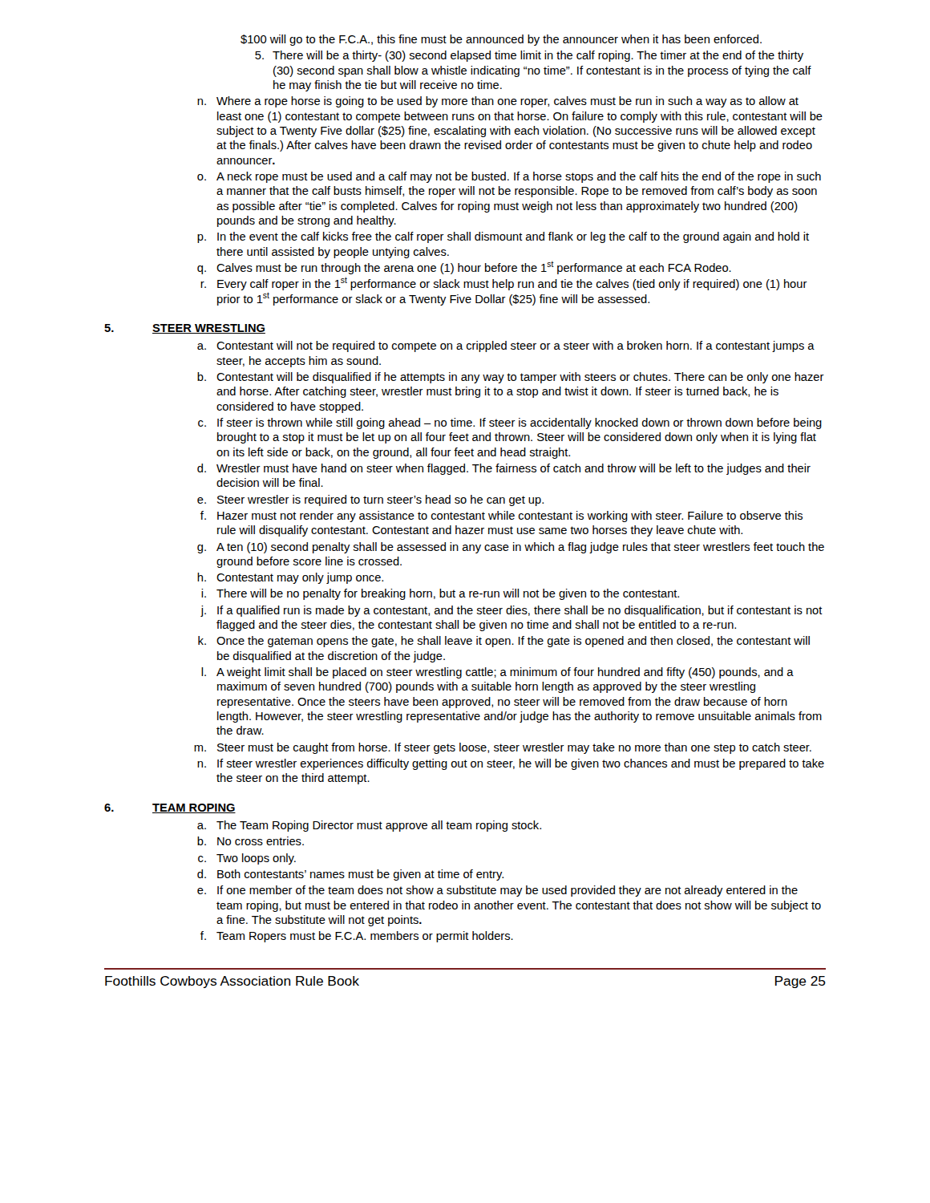$100 will go to the F.C.A., this fine must be announced by the announcer when it has been enforced.
5. There will be a thirty- (30) second elapsed time limit in the calf roping. The timer at the end of the thirty (30) second span shall blow a whistle indicating “no time”. If contestant is in the process of tying the calf he may finish the tie but will receive no time.
n. Where a rope horse is going to be used by more than one roper, calves must be run in such a way as to allow at least one (1) contestant to compete between runs on that horse. On failure to comply with this rule, contestant will be subject to a Twenty Five dollar ($25) fine, escalating with each violation. (No successive runs will be allowed except at the finals.) After calves have been drawn the revised order of contestants must be given to chute help and rodeo announcer.
o. A neck rope must be used and a calf may not be busted. If a horse stops and the calf hits the end of the rope in such a manner that the calf busts himself, the roper will not be responsible. Rope to be removed from calf’s body as soon as possible after “tie” is completed. Calves for roping must weigh not less than approximately two hundred (200) pounds and be strong and healthy.
p. In the event the calf kicks free the calf roper shall dismount and flank or leg the calf to the ground again and hold it there until assisted by people untying calves.
q. Calves must be run through the arena one (1) hour before the 1st performance at each FCA Rodeo.
r. Every calf roper in the 1st performance or slack must help run and tie the calves (tied only if required) one (1) hour prior to 1st performance or slack or a Twenty Five Dollar ($25) fine will be assessed.
5. STEER WRESTLING
a. Contestant will not be required to compete on a crippled steer or a steer with a broken horn. If a contestant jumps a steer, he accepts him as sound.
b. Contestant will be disqualified if he attempts in any way to tamper with steers or chutes. There can be only one hazer and horse. After catching steer, wrestler must bring it to a stop and twist it down. If steer is turned back, he is considered to have stopped.
c. If steer is thrown while still going ahead – no time. If steer is accidentally knocked down or thrown down before being brought to a stop it must be let up on all four feet and thrown. Steer will be considered down only when it is lying flat on its left side or back, on the ground, all four feet and head straight.
d. Wrestler must have hand on steer when flagged. The fairness of catch and throw will be left to the judges and their decision will be final.
e. Steer wrestler is required to turn steer’s head so he can get up.
f. Hazer must not render any assistance to contestant while contestant is working with steer. Failure to observe this rule will disqualify contestant. Contestant and hazer must use same two horses they leave chute with.
g. A ten (10) second penalty shall be assessed in any case in which a flag judge rules that steer wrestlers feet touch the ground before score line is crossed.
h. Contestant may only jump once.
i. There will be no penalty for breaking horn, but a re-run will not be given to the contestant.
j. If a qualified run is made by a contestant, and the steer dies, there shall be no disqualification, but if contestant is not flagged and the steer dies, the contestant shall be given no time and shall not be entitled to a re-run.
k. Once the gateman opens the gate, he shall leave it open. If the gate is opened and then closed, the contestant will be disqualified at the discretion of the judge.
l. A weight limit shall be placed on steer wrestling cattle; a minimum of four hundred and fifty (450) pounds, and a maximum of seven hundred (700) pounds with a suitable horn length as approved by the steer wrestling representative. Once the steers have been approved, no steer will be removed from the draw because of horn length. However, the steer wrestling representative and/or judge has the authority to remove unsuitable animals from the draw.
m. Steer must be caught from horse. If steer gets loose, steer wrestler may take no more than one step to catch steer.
n. If steer wrestler experiences difficulty getting out on steer, he will be given two chances and must be prepared to take the steer on the third attempt.
6. TEAM ROPING
a. The Team Roping Director must approve all team roping stock.
b. No cross entries.
c. Two loops only.
d. Both contestants’ names must be given at time of entry.
e. If one member of the team does not show a substitute may be used provided they are not already entered in the team roping, but must be entered in that rodeo in another event. The contestant that does not show will be subject to a fine. The substitute will not get points.
f. Team Ropers must be F.C.A. members or permit holders.
Foothills Cowboys Association Rule Book
Page 25